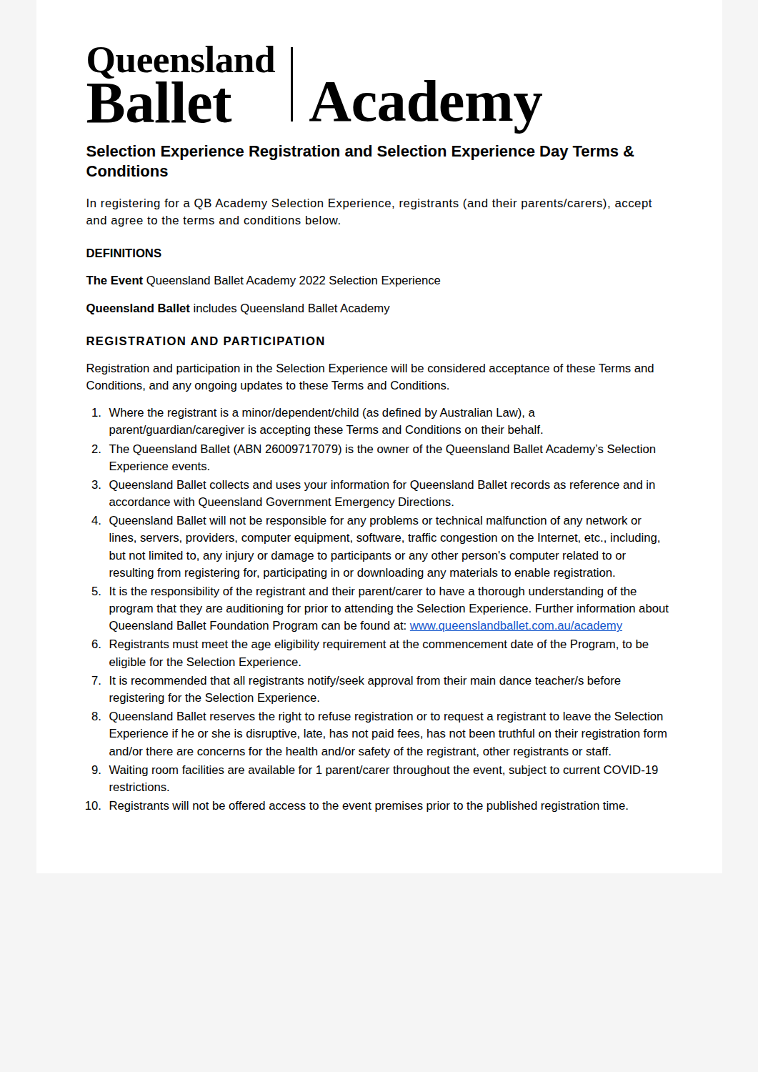Queensland Ballet
Academy
Selection Experience Registration and Selection Experience Day Terms & Conditions
In registering for a QB Academy Selection Experience, registrants (and their parents/carers), accept and agree to the terms and conditions below.
DEFINITIONS
The Event Queensland Ballet Academy 2022 Selection Experience
Queensland Ballet includes Queensland Ballet Academy
REGISTRATION AND PARTICIPATION
Registration and participation in the Selection Experience will be considered acceptance of these Terms and Conditions, and any ongoing updates to these Terms and Conditions.
Where the registrant is a minor/dependent/child (as defined by Australian Law), a parent/guardian/caregiver is accepting these Terms and Conditions on their behalf.
The Queensland Ballet (ABN 26009717079) is the owner of the Queensland Ballet Academy’s Selection Experience events.
Queensland Ballet collects and uses your information for Queensland Ballet records as reference and in accordance with Queensland Government Emergency Directions.
Queensland Ballet will not be responsible for any problems or technical malfunction of any network or lines, servers, providers, computer equipment, software, traffic congestion on the Internet, etc., including, but not limited to, any injury or damage to participants or any other person's computer related to or resulting from registering for, participating in or downloading any materials to enable registration.
It is the responsibility of the registrant and their parent/carer to have a thorough understanding of the program that they are auditioning for prior to attending the Selection Experience. Further information about Queensland Ballet Foundation Program can be found at: www.queenslandballet.com.au/academy
Registrants must meet the age eligibility requirement at the commencement date of the Program, to be eligible for the Selection Experience.
It is recommended that all registrants notify/seek approval from their main dance teacher/s before registering for the Selection Experience.
Queensland Ballet reserves the right to refuse registration or to request a registrant to leave the Selection Experience if he or she is disruptive, late, has not paid fees, has not been truthful on their registration form and/or there are concerns for the health and/or safety of the registrant, other registrants or staff.
Waiting room facilities are available for 1 parent/carer throughout the event, subject to current COVID-19 restrictions.
Registrants will not be offered access to the event premises prior to the published registration time.